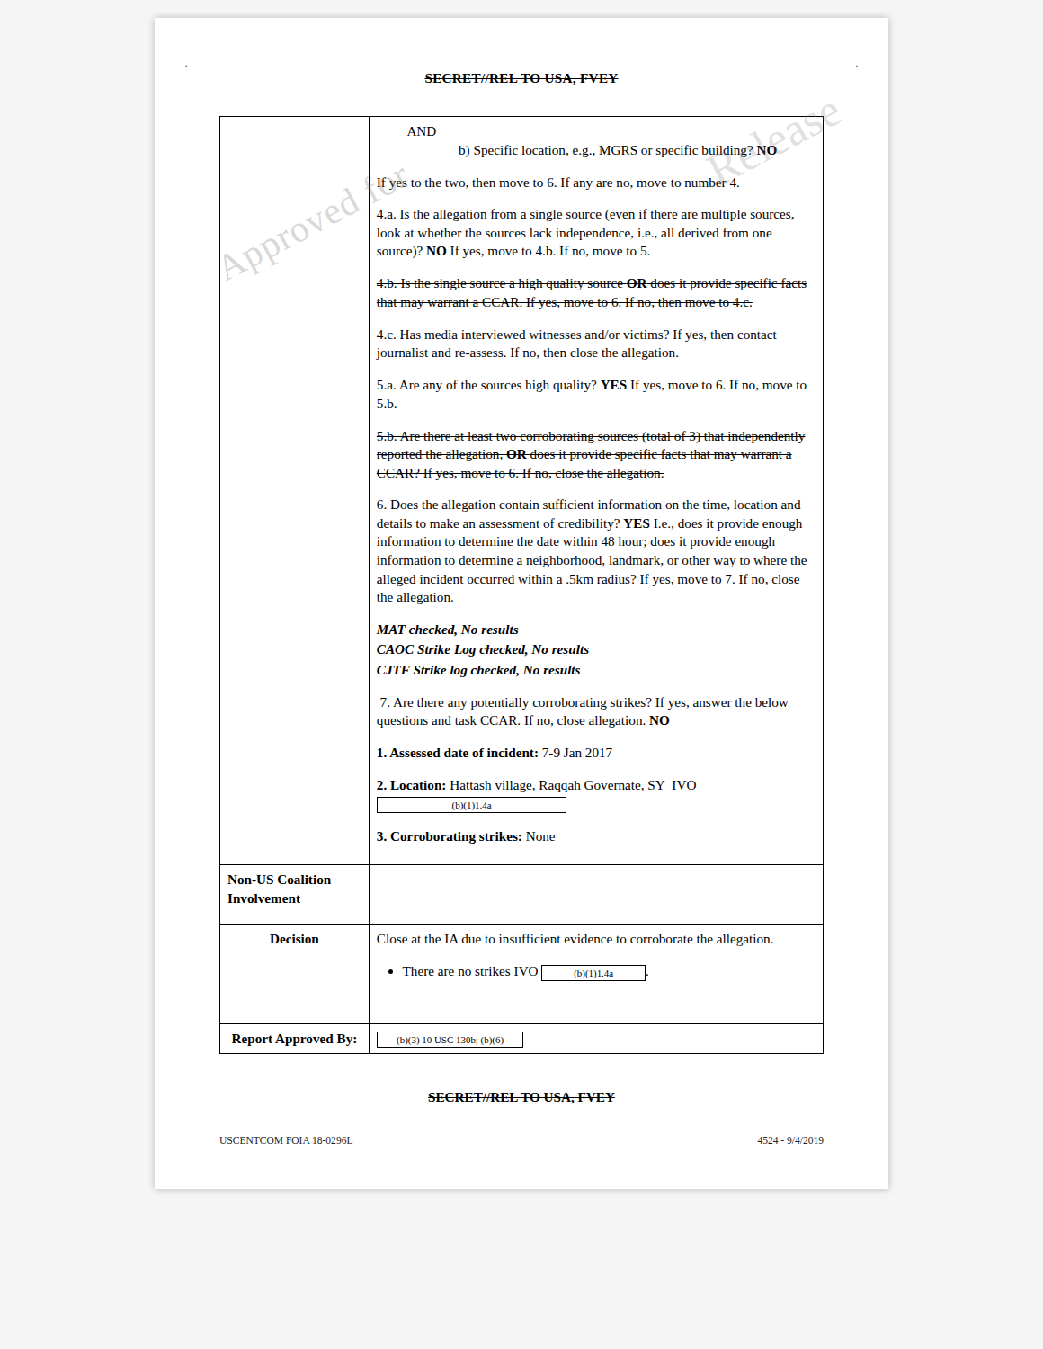.
.
SECRET//REL TO USA, FVEY
Release
Approved for
| | AND b) Specific location, e.g., MGRS or specific building? NO If yes to the two, then move to 6. If any are no, move to number 4. 4.a. Is the allegation from a single source (even if there are multiple sources, look at whether the sources lack independence, i.e., all derived from one source)? NO If yes, move to 4.b. If no, move to 5. 4.b. Is the single source a high quality source OR does it provide specific facts that may warrant a CCAR. If yes, move to 6. If no, then move to 4.c. 4.c. Has media interviewed witnesses and/or victims? If yes, then contact journalist and re-assess. If no, then close the allegation. 5.a. Are any of the sources high quality? YES If yes, move to 6. If no, move to 5.b. 5.b. Are there at least two corroborating sources (total of 3) that independently reported the allegation, OR does it provide specific facts that may warrant a CCAR? If yes, move to 6. If no, close the allegation. 6. Does the allegation contain sufficient information on the time, location and details to make an assessment of credibility? YES I.e., does it provide enough information to determine the date within 48 hour; does it provide enough information to determine a neighborhood, landmark, or other way to where the alleged incident occurred within a .5km radius? If yes, move to 7. If no, close the allegation. MAT checked, No results CAOC Strike Log checked, No results CJTF Strike log checked, No results 7. Are there any potentially corroborating strikes? If yes, answer the below questions and task CCAR. If no, close allegation. NO 1. Assessed date of incident: 7-9 Jan 2017 2. Location: Hattash village, Raqqah Governate, SY IVO (b)(1)1.4a 3. Corroborating strikes: None |
| Non-US Coalition Involvement | |
| Decision | Close at the IA due to insufficient evidence to corroborate the allegation. There are no strikes IVO (b)(1)1.4a . |
| Report Approved By: | (b)(3) 10 USC 130b; (b)(6) |
SECRET//REL TO USA, FVEY
USCENTCOM FOIA 18-0296L 4524 - 9/4/2019